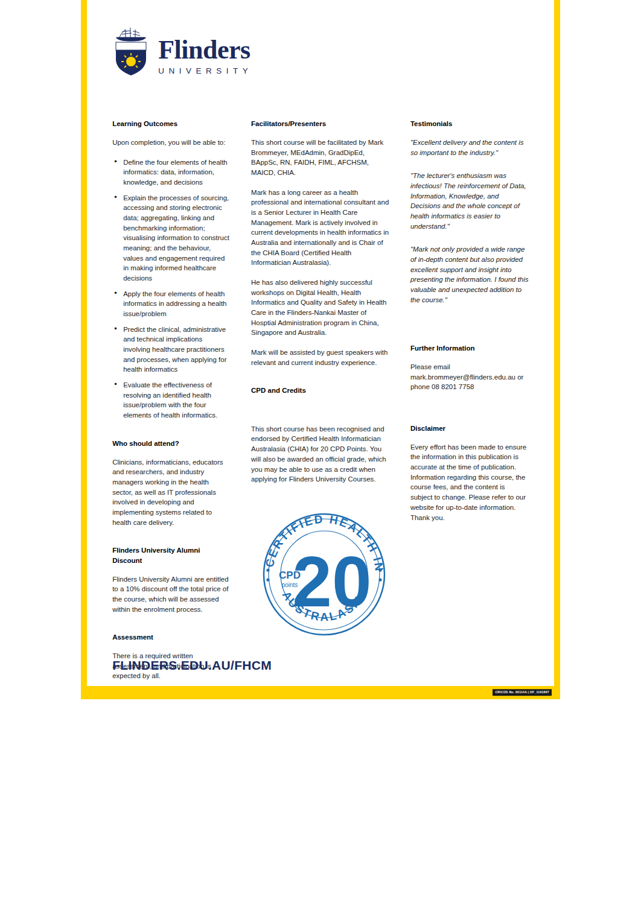Flinders
UNIVERSITY
Learning Outcomes
Upon completion, you will be able to:
Define the four elements of health informatics: data, information, knowledge, and decisions
Explain the processes of sourcing, accessing and storing electronic data; aggregating, linking and benchmarking information; visualising information to construct meaning; and the behaviour, values and engagement required in making informed healthcare decisions
Apply the four elements of health informatics in addressing a health issue/problem
Predict the clinical, administrative and technical implications involving healthcare practitioners and processes, when applying for health informatics
Evaluate the effectiveness of resolving an identified health issue/problem with the four elements of health informatics.
Who should attend?
Clinicians, informaticians, educators and researchers, and industry managers working in the health sector, as well as IT professionals involved in developing and implementing systems related to health care delivery.
Flinders University Alumni Discount
Flinders University Alumni are entitled to a 10% discount off the total price of the course, which will be assessed within the enrolment process.
Assessment
There is a required written assessment, and participation is expected by all.
Facilitators/Presenters
This short course will be facilitated by Mark Brommeyer, MEdAdmin, GradDipEd, BAppSc, RN, FAIDH, FIML, AFCHSM, MAICD, CHIA.
Mark has a long career as a health professional and international consultant and is a Senior Lecturer in Health Care Management. Mark is actively involved in current developments in health informatics in Australia and internationally and is Chair of the CHIA Board (Certified Health Informatician Australasia).
He has also delivered highly successful workshops on Digital Health, Health Informatics and Quality and Safety in Health Care in the Flinders-Nankai Master of Hosptial Administration program in China, Singapore and Australia.
Mark will be assisted by guest speakers with relevant and current industry experience.
CPD and Credits
This short course has been recognised and endorsed by Certified Health Informatician Australasia (CHIA) for 20 CPD Points. You will also be awarded an official grade, which you may be able to use as a credit when applying for Flinders University Courses.
CERTIFIED HEALTH INFORMATICIAN AUSTRALASIA 20 CPD points
Testimonials
"Excellent delivery and the content is so important to the industry."
"The lecturer's enthusiasm was infectious! The reinforcement of Data, Information, Knowledge, and Decisions and the whole concept of health informatics is easier to understand."
"Mark not only provided a wide range of in-depth content but also provided excellent support and insight into presenting the information. I found this valuable and unexpected addition to the course."
Further Information
Please email mark.brommeyer@flinders.edu.au or phone 08 8201 7758
Disclaimer
Every effort has been made to ensure the information in this publication is accurate at the time of publication. Information regarding this course, the course fees, and the content is subject to change. Please refer to our website for up-to-date information. Thank you.
FLINDERS.EDU.AU/FHCM
CRICOS No. 00114A | OF_1161867